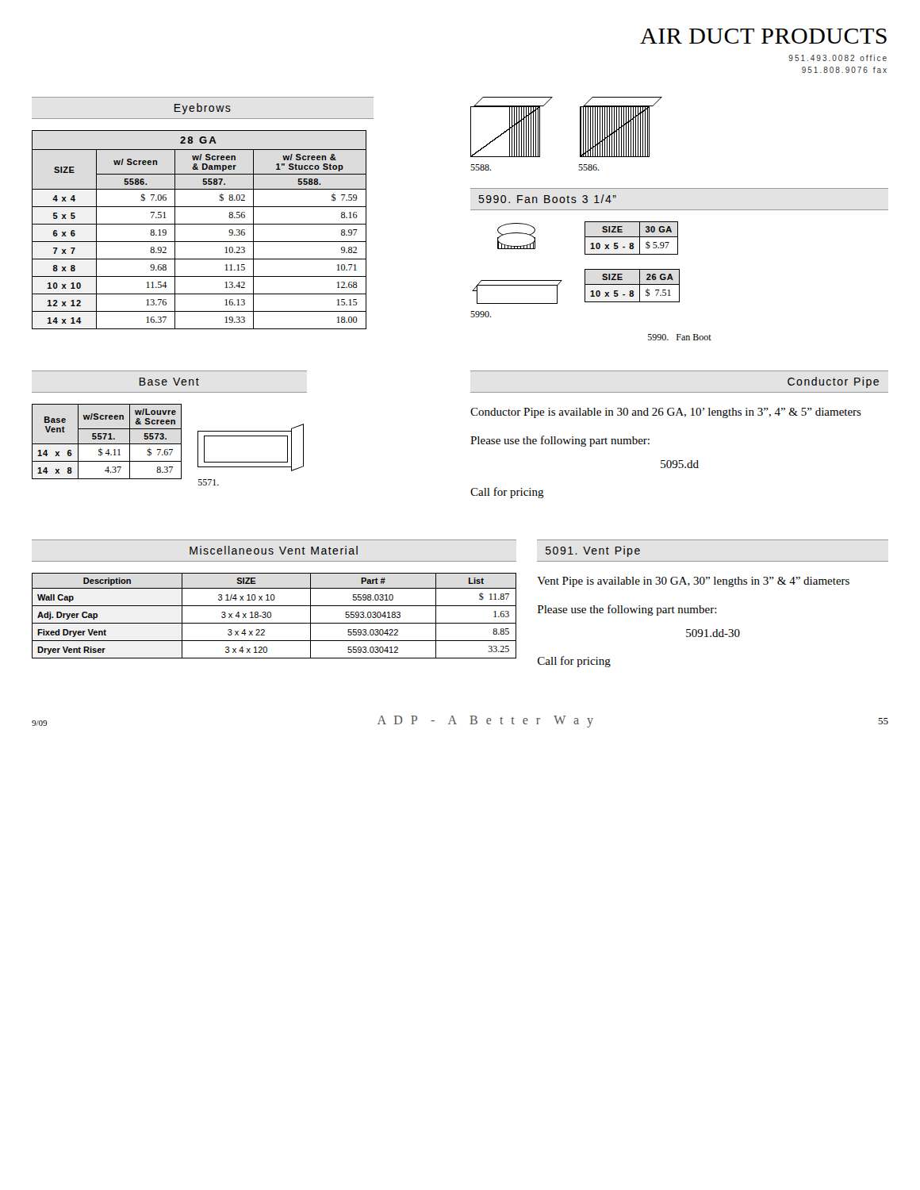AIR DUCT PRODUCTS
951.493.0082 office
951.808.9076 fax
Eyebrows
| 28 GA |
| --- |
| SIZE | w/ Screen | w/ Screen & Damper | w/ Screen & 1" Stucco Stop |
| 5586. | 5587. | 5588. |
| 4 x 4 | $ 7.06 | $ 8.02 | $ 7.59 |
| 5 x 5 | 7.51 | 8.56 | 8.16 |
| 6 x 6 | 8.19 | 9.36 | 8.97 |
| 7 x 7 | 8.92 | 10.23 | 9.82 |
| 8 x 8 | 9.68 | 11.15 | 10.71 |
| 10 x 10 | 11.54 | 13.42 | 12.68 |
| 12 x 12 | 13.76 | 16.13 | 15.15 |
| 14 x 14 | 16.37 | 19.33 | 18.00 |
5588.
5586.
5990. Fan Boots 3 1/4”
5990.
| SIZE | 30 GA |
| --- | --- |
| 10 x 5 - 8 | $ 5.97 |
| SIZE | 26 GA |
| --- | --- |
| 10 x 5 - 8 | $ 7.51 |
5990. Fan Boot
Base Vent
| Base Vent | w/Screen | w/Louvre & Screen |
| --- | --- | --- |
| 5571. | 5573. |
| 14 x 6 | $ 4.11 | $ 7.67 |
| 14 x 8 | 4.37 | 8.37 |
5571.
Conductor Pipe
Conductor Pipe is available in 30 and 26 GA, 10’ lengths in 3”, 4” & 5” diameters
Please use the following part number:
5095.dd
Call for pricing
Miscellaneous Vent Material
| Description | SIZE | Part # | List |
| --- | --- | --- | --- |
| Wall Cap | 3 1/4 x 10 x 10 | 5598.0310 | $ 11.87 |
| Adj. Dryer Cap | 3 x 4 x 18-30 | 5593.0304183 | 1.63 |
| Fixed Dryer Vent | 3 x 4 x 22 | 5593.030422 | 8.85 |
| Dryer Vent Riser | 3 x 4 x 120 | 5593.030412 | 33.25 |
5091. Vent Pipe
Vent Pipe is available in 30 GA, 30” lengths in 3” & 4” diameters
Please use the following part number:
5091.dd-30
Call for pricing
9/09
A D P - A B e t t e r W a y
55